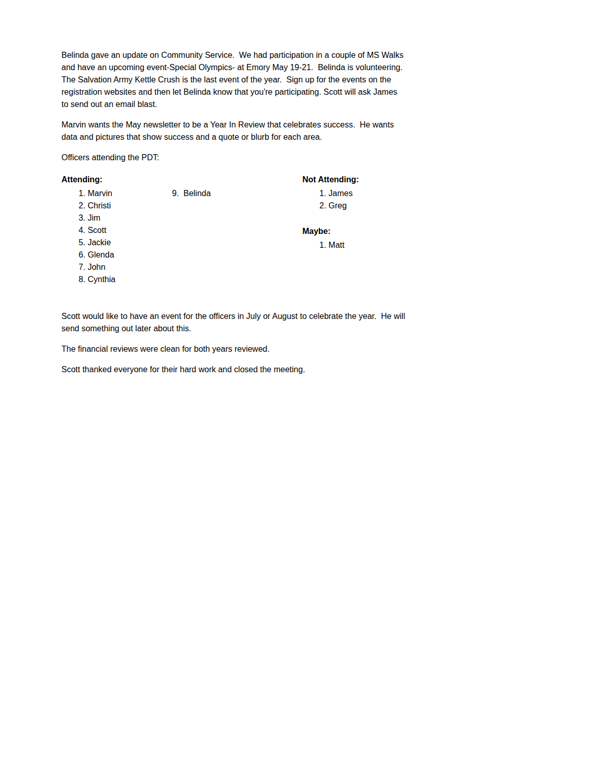Belinda gave an update on Community Service. We had participation in a couple of MS Walks and have an upcoming event-Special Olympics- at Emory May 19-21. Belinda is volunteering. The Salvation Army Kettle Crush is the last event of the year. Sign up for the events on the registration websites and then let Belinda know that you're participating. Scott will ask James to send out an email blast.
Marvin wants the May newsletter to be a Year In Review that celebrates success. He wants data and pictures that show success and a quote or blurb for each area.
Officers attending the PDT:
Attending:
Marvin
Christi
Jim
Scott
Jackie
Glenda
John
Cynthia
9. Belinda
Not Attending:
James
Greg
Maybe:
Matt
Scott would like to have an event for the officers in July or August to celebrate the year. He will send something out later about this.
The financial reviews were clean for both years reviewed.
Scott thanked everyone for their hard work and closed the meeting.